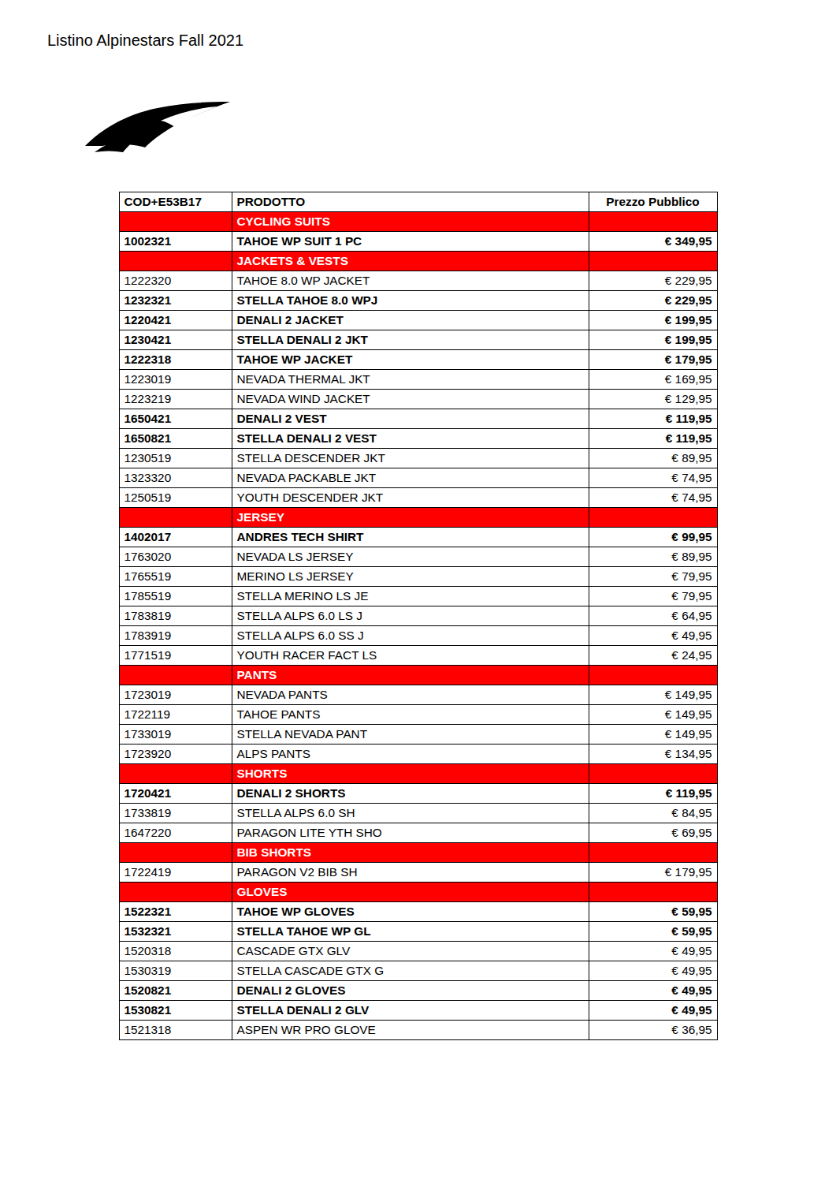Listino Alpinestars Fall 2021
| COD+E53B17 | PRODOTTO | Prezzo Pubblico |
| --- | --- | --- |
| | CYCLING SUITS | |
| 1002321 | TAHOE WP SUIT 1 PC | € 349,95 |
| | JACKETS & VESTS | |
| 1222320 | TAHOE 8.0 WP JACKET | € 229,95 |
| 1232321 | STELLA TAHOE 8.0 WPJ | € 229,95 |
| 1220421 | DENALI 2 JACKET | € 199,95 |
| 1230421 | STELLA DENALI 2 JKT | € 199,95 |
| 1222318 | TAHOE WP JACKET | € 179,95 |
| 1223019 | NEVADA THERMAL JKT | € 169,95 |
| 1223219 | NEVADA WIND JACKET | € 129,95 |
| 1650421 | DENALI 2 VEST | € 119,95 |
| 1650821 | STELLA DENALI 2 VEST | € 119,95 |
| 1230519 | STELLA DESCENDER JKT | € 89,95 |
| 1323320 | NEVADA PACKABLE JKT | € 74,95 |
| 1250519 | YOUTH DESCENDER JKT | € 74,95 |
| | JERSEY | |
| 1402017 | ANDRES TECH SHIRT | € 99,95 |
| 1763020 | NEVADA LS JERSEY | € 89,95 |
| 1765519 | MERINO LS JERSEY | € 79,95 |
| 1785519 | STELLA MERINO LS JE | € 79,95 |
| 1783819 | STELLA ALPS 6.0 LS J | € 64,95 |
| 1783919 | STELLA ALPS 6.0 SS J | € 49,95 |
| 1771519 | YOUTH RACER FACT LS | € 24,95 |
| | PANTS | |
| 1723019 | NEVADA PANTS | € 149,95 |
| 1722119 | TAHOE PANTS | € 149,95 |
| 1733019 | STELLA NEVADA PANT | € 149,95 |
| 1723920 | ALPS PANTS | € 134,95 |
| | SHORTS | |
| 1720421 | DENALI 2 SHORTS | € 119,95 |
| 1733819 | STELLA ALPS 6.0 SH | € 84,95 |
| 1647220 | PARAGON LITE YTH SHO | € 69,95 |
| | BIB SHORTS | |
| 1722419 | PARAGON V2 BIB SH | € 179,95 |
| | GLOVES | |
| 1522321 | TAHOE WP GLOVES | € 59,95 |
| 1532321 | STELLA TAHOE WP GL | € 59,95 |
| 1520318 | CASCADE GTX GLV | € 49,95 |
| 1530319 | STELLA CASCADE GTX G | € 49,95 |
| 1520821 | DENALI 2 GLOVES | € 49,95 |
| 1530821 | STELLA DENALI 2 GLV | € 49,95 |
| 1521318 | ASPEN WR PRO GLOVE | € 36,95 |